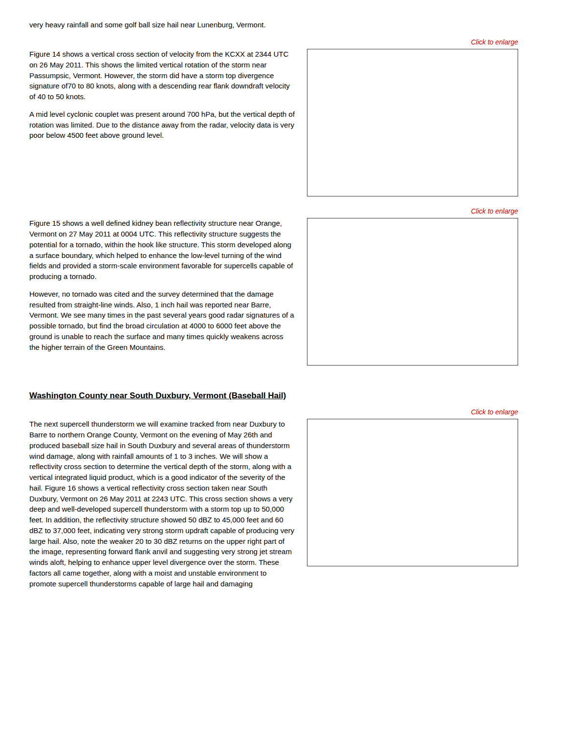very heavy rainfall and some golf ball size hail near Lunenburg, Vermont.
Click to enlarge
Figure 14 shows a vertical cross section of velocity from the KCXX at 2344 UTC on 26 May 2011. This shows the limited vertical rotation of the storm near Passumpsic, Vermont. However, the storm did have a storm top divergence signature of70 to 80 knots, along with a descending rear flank downdraft velocity of 40 to 50 knots.
A mid level cyclonic couplet was present around 700 hPa, but the vertical depth of rotation was limited. Due to the distance away from the radar, velocity data is very poor below 4500 feet above ground level.
Click to enlarge
Figure 15 shows a well defined kidney bean reflectivity structure near Orange, Vermont on 27 May 2011 at 0004 UTC. This reflectivity structure suggests the potential for a tornado, within the hook like structure. This storm developed along a surface boundary, which helped to enhance the low-level turning of the wind fields and provided a storm-scale environment favorable for supercells capable of producing a tornado.
However, no tornado was cited and the survey determined that the damage resulted from straight-line winds. Also, 1 inch hail was reported near Barre, Vermont. We see many times in the past several years good radar signatures of a possible tornado, but find the broad circulation at 4000 to 6000 feet above the ground is unable to reach the surface and many times quickly weakens across the higher terrain of the Green Mountains.
Washington County near South Duxbury, Vermont (Baseball Hail)
Click to enlarge
The next supercell thunderstorm we will examine tracked from near Duxbury to Barre to northern Orange County, Vermont on the evening of May 26th and produced baseball size hail in South Duxbury and several areas of thunderstorm wind damage, along with rainfall amounts of 1 to 3 inches. We will show a reflectivity cross section to determine the vertical depth of the storm, along with a vertical integrated liquid product, which is a good indicator of the severity of the hail. Figure 16 shows a vertical reflectivity cross section taken near South Duxbury, Vermont on 26 May 2011 at 2243 UTC. This cross section shows a very deep and well-developed supercell thunderstorm with a storm top up to 50,000 feet. In addition, the reflectivity structure showed 50 dBZ to 45,000 feet and 60 dBZ to 37,000 feet, indicating very strong storm updraft capable of producing very large hail. Also, note the weaker 20 to 30 dBZ returns on the upper right part of the image, representing forward flank anvil and suggesting very strong jet stream winds aloft, helping to enhance upper level divergence over the storm. These factors all came together, along with a moist and unstable environment to promote supercell thunderstorms capable of large hail and damaging